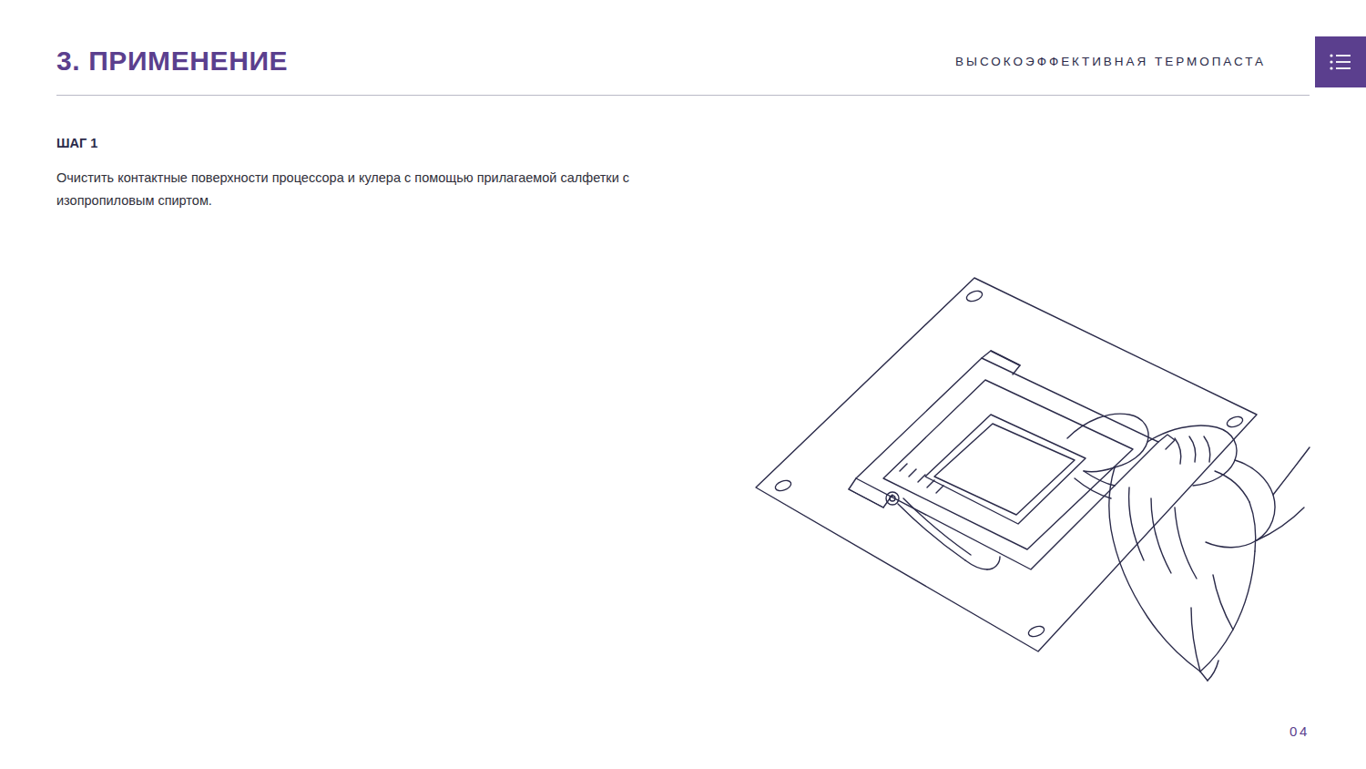3. Применение
Высокоэффективная термопаста
ШАГ 1
Очистить контактные поверхности процессора и кулера с помощью прилагаемой салфетки с изопропиловым спиртом.
04